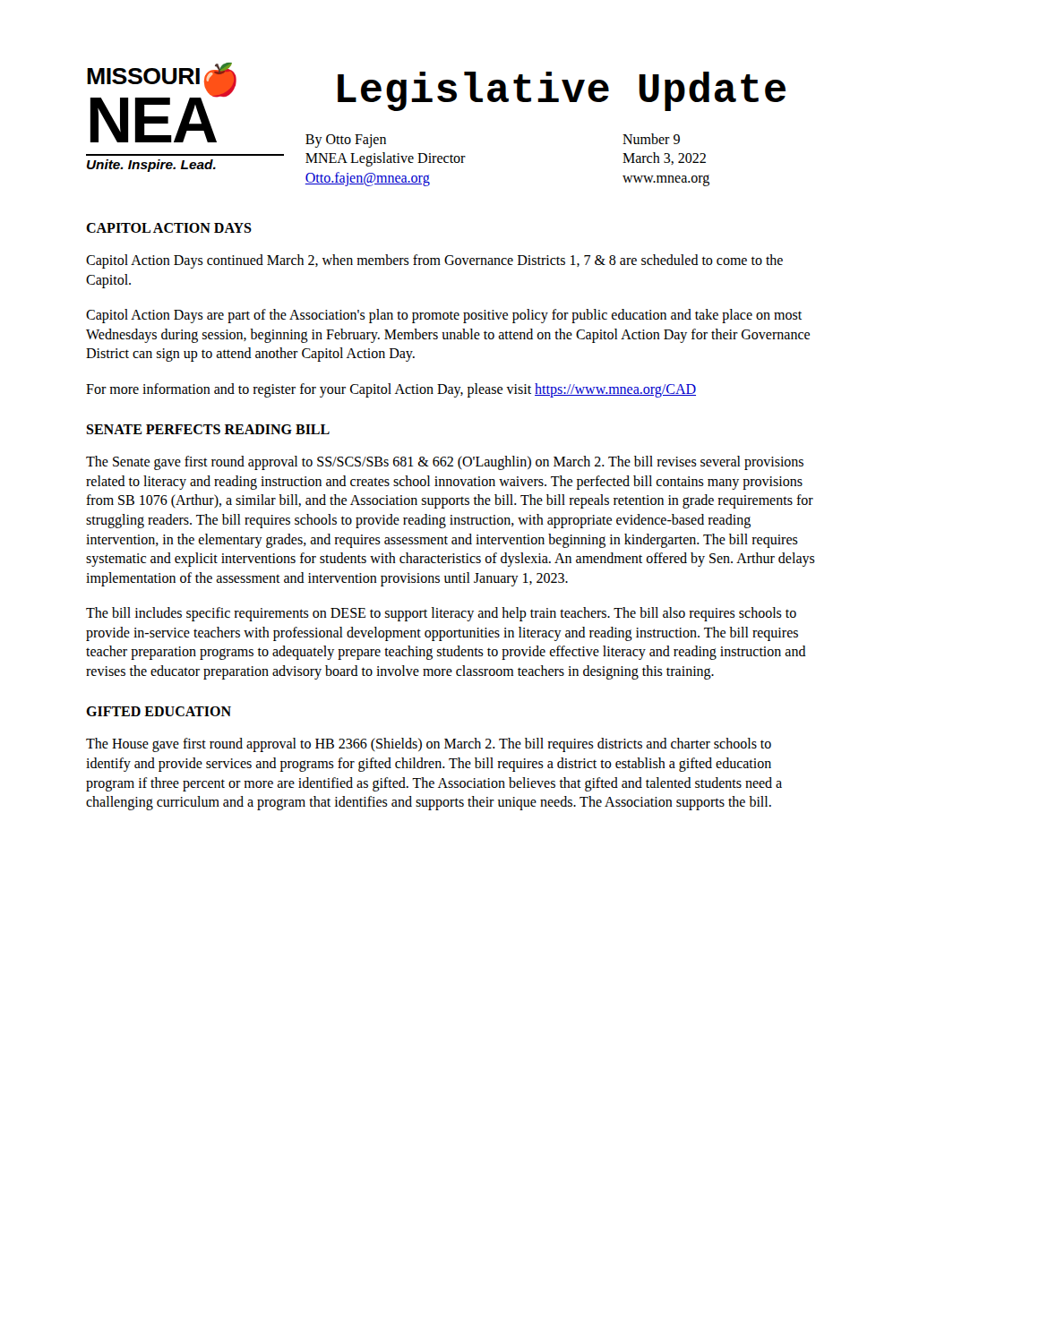MISSOURI🍎 NEA Unite. Inspire. Lead.
Legislative Update
| By Otto Fajen | Number 9 |
| MNEA Legislative Director | March 3, 2022 |
| Otto.fajen@mnea.org | www.mnea.org |
Capitol Action Days
Capitol Action Days continued March 2, when members from Governance Districts 1, 7 & 8 are scheduled to come to the Capitol.
Capitol Action Days are part of the Association's plan to promote positive policy for public education and take place on most Wednesdays during session, beginning in February. Members unable to attend on the Capitol Action Day for their Governance District can sign up to attend another Capitol Action Day.
For more information and to register for your Capitol Action Day, please visit https://www.mnea.org/CAD
Senate Perfects Reading Bill
The Senate gave first round approval to SS/SCS/SBs 681 & 662 (O'Laughlin) on March 2. The bill revises several provisions related to literacy and reading instruction and creates school innovation waivers. The perfected bill contains many provisions from SB 1076 (Arthur), a similar bill, and the Association supports the bill. The bill repeals retention in grade requirements for struggling readers. The bill requires schools to provide reading instruction, with appropriate evidence-based reading intervention, in the elementary grades, and requires assessment and intervention beginning in kindergarten. The bill requires systematic and explicit interventions for students with characteristics of dyslexia. An amendment offered by Sen. Arthur delays implementation of the assessment and intervention provisions until January 1, 2023.
The bill includes specific requirements on DESE to support literacy and help train teachers. The bill also requires schools to provide in-service teachers with professional development opportunities in literacy and reading instruction. The bill requires teacher preparation programs to adequately prepare teaching students to provide effective literacy and reading instruction and revises the educator preparation advisory board to involve more classroom teachers in designing this training.
Gifted Education
The House gave first round approval to HB 2366 (Shields) on March 2. The bill requires districts and charter schools to identify and provide services and programs for gifted children. The bill requires a district to establish a gifted education program if three percent or more are identified as gifted. The Association believes that gifted and talented students need a challenging curriculum and a program that identifies and supports their unique needs. The Association supports the bill.